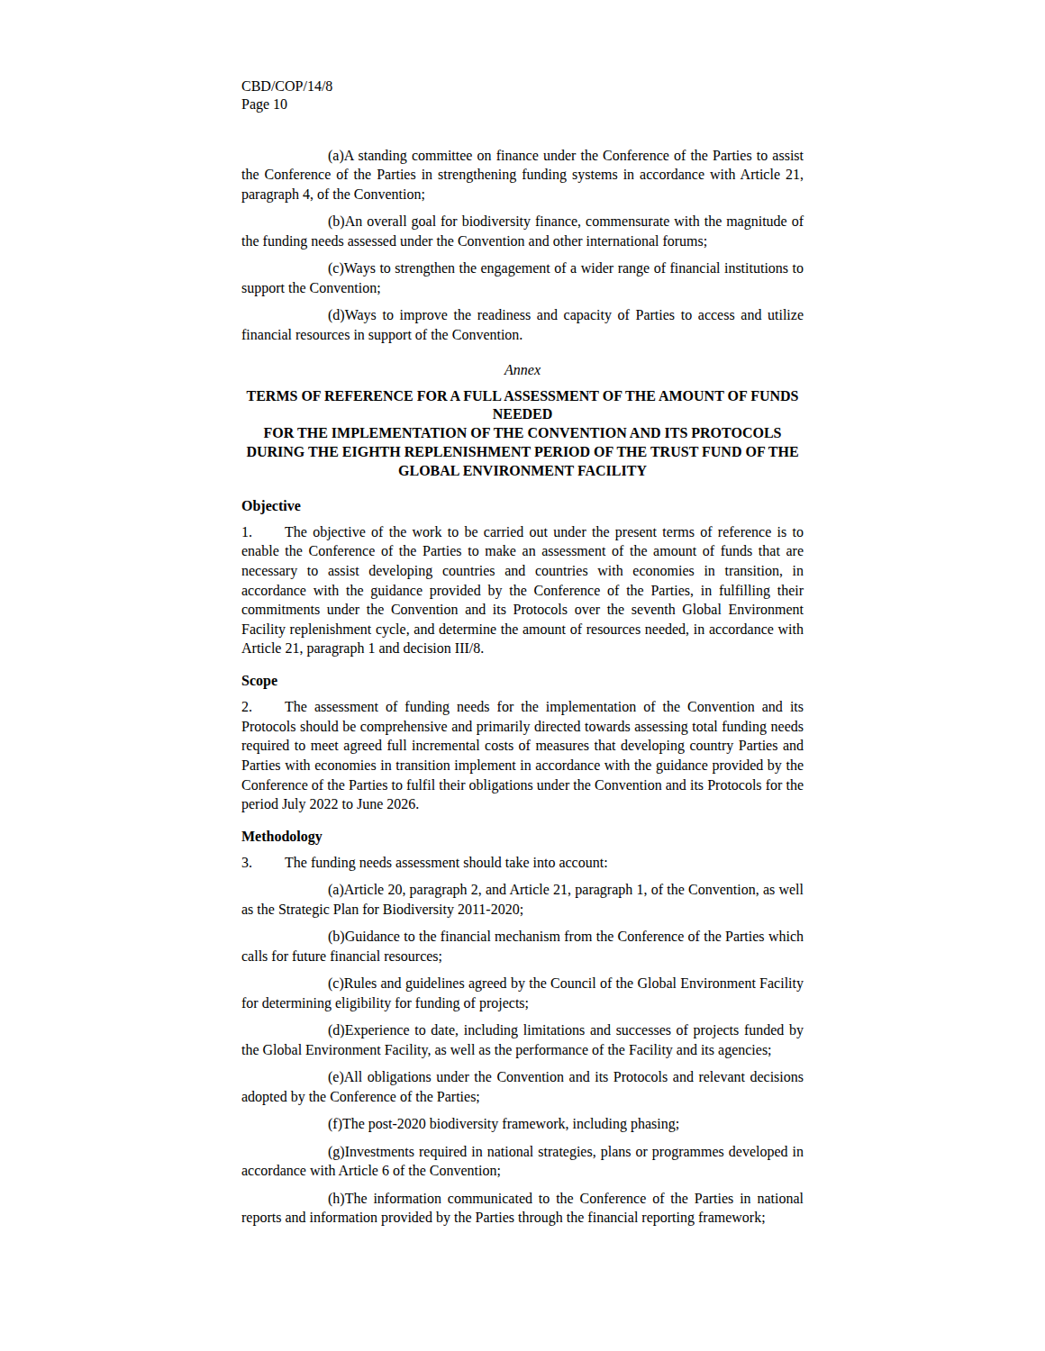CBD/COP/14/8
Page 10
(a) A standing committee on finance under the Conference of the Parties to assist the Conference of the Parties in strengthening funding systems in accordance with Article 21, paragraph 4, of the Convention;
(b) An overall goal for biodiversity finance, commensurate with the magnitude of the funding needs assessed under the Convention and other international forums;
(c) Ways to strengthen the engagement of a wider range of financial institutions to support the Convention;
(d) Ways to improve the readiness and capacity of Parties to access and utilize financial resources in support of the Convention.
Annex
TERMS OF REFERENCE FOR A FULL ASSESSMENT OF THE AMOUNT OF FUNDS NEEDED
FOR THE IMPLEMENTATION OF THE CONVENTION AND ITS PROTOCOLS
DURING THE EIGHTH REPLENISHMENT PERIOD OF THE TRUST FUND OF THE
GLOBAL ENVIRONMENT FACILITY
Objective
1. The objective of the work to be carried out under the present terms of reference is to enable the Conference of the Parties to make an assessment of the amount of funds that are necessary to assist developing countries and countries with economies in transition, in accordance with the guidance provided by the Conference of the Parties, in fulfilling their commitments under the Convention and its Protocols over the seventh Global Environment Facility replenishment cycle, and determine the amount of resources needed, in accordance with Article 21, paragraph 1 and decision III/8.
Scope
2. The assessment of funding needs for the implementation of the Convention and its Protocols should be comprehensive and primarily directed towards assessing total funding needs required to meet agreed full incremental costs of measures that developing country Parties and Parties with economies in transition implement in accordance with the guidance provided by the Conference of the Parties to fulfil their obligations under the Convention and its Protocols for the period July 2022 to June 2026.
Methodology
3. The funding needs assessment should take into account:
(a) Article 20, paragraph 2, and Article 21, paragraph 1, of the Convention, as well as the Strategic Plan for Biodiversity 2011-2020;
(b) Guidance to the financial mechanism from the Conference of the Parties which calls for future financial resources;
(c) Rules and guidelines agreed by the Council of the Global Environment Facility for determining eligibility for funding of projects;
(d) Experience to date, including limitations and successes of projects funded by the Global Environment Facility, as well as the performance of the Facility and its agencies;
(e) All obligations under the Convention and its Protocols and relevant decisions adopted by the Conference of the Parties;
(f) The post-2020 biodiversity framework, including phasing;
(g) Investments required in national strategies, plans or programmes developed in accordance with Article 6 of the Convention;
(h) The information communicated to the Conference of the Parties in national reports and information provided by the Parties through the financial reporting framework;